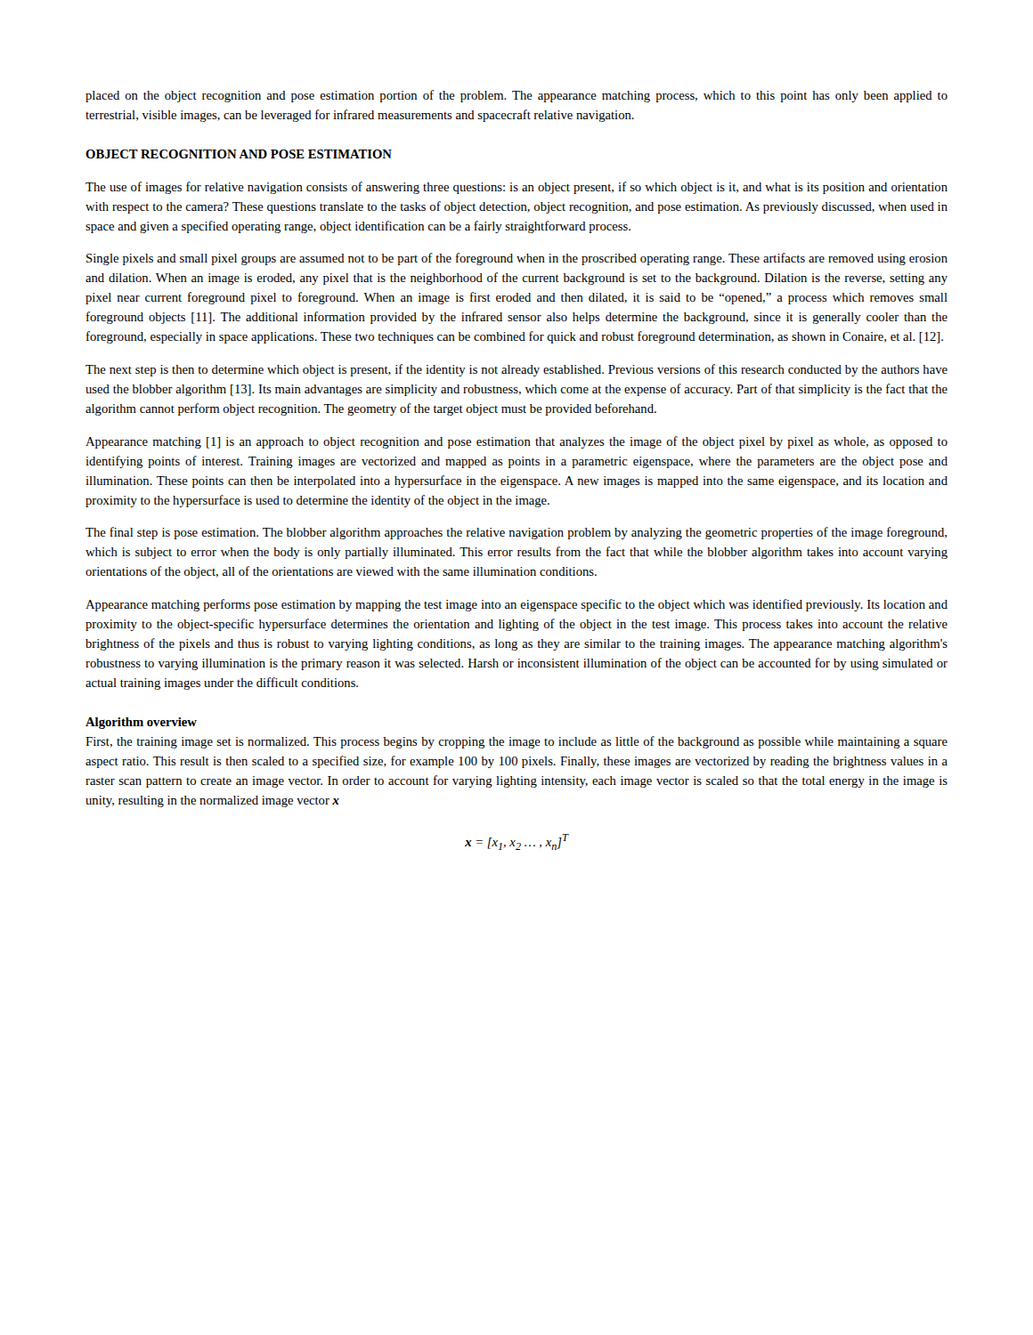placed on the object recognition and pose estimation portion of the problem. The appearance matching process, which to this point has only been applied to terrestrial, visible images, can be leveraged for infrared measurements and spacecraft relative navigation.
OBJECT RECOGNITION AND POSE ESTIMATION
The use of images for relative navigation consists of answering three questions: is an object present, if so which object is it, and what is its position and orientation with respect to the camera? These questions translate to the tasks of object detection, object recognition, and pose estimation. As previously discussed, when used in space and given a specified operating range, object identification can be a fairly straightforward process.
Single pixels and small pixel groups are assumed not to be part of the foreground when in the proscribed operating range. These artifacts are removed using erosion and dilation. When an image is eroded, any pixel that is the neighborhood of the current background is set to the background. Dilation is the reverse, setting any pixel near current foreground pixel to foreground. When an image is first eroded and then dilated, it is said to be “opened,” a process which removes small foreground objects [11]. The additional information provided by the infrared sensor also helps determine the background, since it is generally cooler than the foreground, especially in space applications. These two techniques can be combined for quick and robust foreground determination, as shown in Conaire, et al. [12].
The next step is then to determine which object is present, if the identity is not already established. Previous versions of this research conducted by the authors have used the blobber algorithm [13]. Its main advantages are simplicity and robustness, which come at the expense of accuracy. Part of that simplicity is the fact that the algorithm cannot perform object recognition. The geometry of the target object must be provided beforehand.
Appearance matching [1] is an approach to object recognition and pose estimation that analyzes the image of the object pixel by pixel as whole, as opposed to identifying points of interest. Training images are vectorized and mapped as points in a parametric eigenspace, where the parameters are the object pose and illumination. These points can then be interpolated into a hypersurface in the eigenspace. A new images is mapped into the same eigenspace, and its location and proximity to the hypersurface is used to determine the identity of the object in the image.
The final step is pose estimation. The blobber algorithm approaches the relative navigation problem by analyzing the geometric properties of the image foreground, which is subject to error when the body is only partially illuminated. This error results from the fact that while the blobber algorithm takes into account varying orientations of the object, all of the orientations are viewed with the same illumination conditions.
Appearance matching performs pose estimation by mapping the test image into an eigenspace specific to the object which was identified previously. Its location and proximity to the object-specific hypersurface determines the orientation and lighting of the object in the test image. This process takes into account the relative brightness of the pixels and thus is robust to varying lighting conditions, as long as they are similar to the training images. The appearance matching algorithm's robustness to varying illumination is the primary reason it was selected. Harsh or inconsistent illumination of the object can be accounted for by using simulated or actual training images under the difficult conditions.
Algorithm overview
First, the training image set is normalized. This process begins by cropping the image to include as little of the background as possible while maintaining a square aspect ratio. This result is then scaled to a specified size, for example 100 by 100 pixels. Finally, these images are vectorized by reading the brightness values in a raster scan pattern to create an image vector. In order to account for varying lighting intensity, each image vector is scaled so that the total energy in the image is unity, resulting in the normalized image vector x
x = [x1, x2 … , xn]T